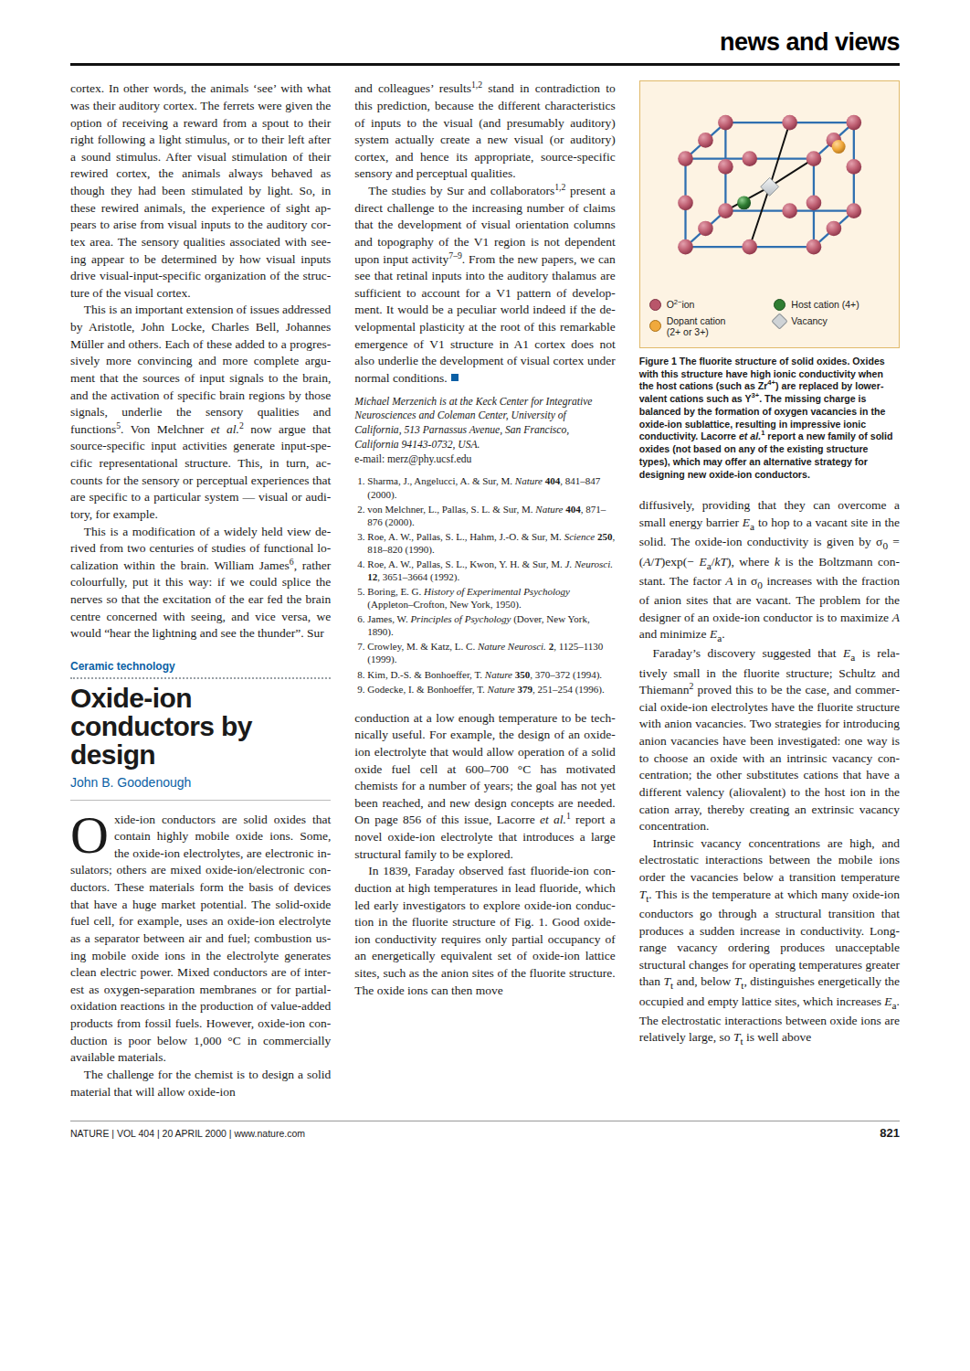news and views
cortex. In other words, the animals ‘see’ with what was their auditory cortex. The ferrets were given the option of receiving a reward from a spout to their right following a light stimulus, or to their left after a sound stimulus. After visual stimulation of their rewired cortex, the animals always behaved as though they had been stimulated by light. So, in these rewired animals, the experience of sight appears to arise from visual inputs to the auditory cortex area. The sensory qualities associated with seeing appear to be determined by how visual inputs drive visual-input-specific organization of the structure of the visual cortex.
This is an important extension of issues addressed by Aristotle, John Locke, Charles Bell, Johannes Müller and others. Each of these added to a progressively more convincing and more complete argument that the sources of input signals to the brain, and the activation of specific brain regions by those signals, underlie the sensory qualities and functions5. Von Melchner et al.2 now argue that source-specific input activities generate input-specific representational structure. This, in turn, accounts for the sensory or perceptual experiences that are specific to a particular system — visual or auditory, for example.
This is a modification of a widely held view derived from two centuries of studies of functional localization within the brain. William James6, rather colourfully, put it this way: if we could splice the nerves so that the excitation of the ear fed the brain centre concerned with seeing, and vice versa, we would “hear the lightning and see the thunder”. Sur
Ceramic technology
Oxide-ion conductors by design
John B. Goodenough
Oxide-ion conductors are solid oxides that contain highly mobile oxide ions. Some, the oxide-ion electrolytes, are electronic insulators; others are mixed oxide-ion/electronic conductors. These materials form the basis of devices that have a huge market potential. The solid-oxide fuel cell, for example, uses an oxide-ion electrolyte as a separator between air and fuel; combustion using mobile oxide ions in the electrolyte generates clean electric power. Mixed conductors are of interest as oxygen-separation membranes or for partial-oxidation reactions in the production of value-added products from fossil fuels. However, oxide-ion conduction is poor below 1,000 °C in commercially available materials.
The challenge for the chemist is to design a solid material that will allow oxide-ion
and colleagues’ results1,2 stand in contradiction to this prediction, because the different characteristics of inputs to the visual (and presumably auditory) system actually create a new visual (or auditory) cortex, and hence its appropriate, source-specific sensory and perceptual qualities.
The studies by Sur and collaborators1,2 present a direct challenge to the increasing number of claims that the development of visual orientation columns and topography of the V1 region is not dependent upon input activity7–9. From the new papers, we can see that retinal inputs into the auditory thalamus are sufficient to account for a V1 pattern of development. It would be a peculiar world indeed if the developmental plasticity at the root of this remarkable emergence of V1 structure in A1 cortex does not also underlie the development of visual cortex under normal conditions.
Michael Merzenich is at the Keck Center for Integrative Neurosciences and Coleman Center, University of California, 513 Parnassus Avenue, San Francisco, California 94143-0732, USA.
e-mail: merz@phy.ucsf.edu
Sharma, J., Angelucci, A. & Sur, M. Nature 404, 841–847 (2000).
von Melchner, L., Pallas, S. L. & Sur, M. Nature 404, 871–876 (2000).
Roe, A. W., Pallas, S. L., Hahm, J.-O. & Sur, M. Science 250, 818–820 (1990).
Roe, A. W., Pallas, S. L., Kwon, Y. H. & Sur, M. J. Neurosci. 12, 3651–3664 (1992).
Boring, E. G. History of Experimental Psychology (Appleton–Crofton, New York, 1950).
James, W. Principles of Psychology (Dover, New York, 1890).
Crowley, M. & Katz, L. C. Nature Neurosci. 2, 1125–1130 (1999).
Kim, D.-S. & Bonhoeffer, T. Nature 350, 370–372 (1994).
Godecke, I. & Bonhoeffer, T. Nature 379, 251–254 (1996).
conduction at a low enough temperature to be technically useful. For example, the design of an oxide-ion electrolyte that would allow operation of a solid oxide fuel cell at 600–700 °C has motivated chemists for a number of years; the goal has not yet been reached, and new design concepts are needed. On page 856 of this issue, Lacorre et al.1 report a novel oxide-ion electrolyte that introduces a large structural family to be explored.
In 1839, Faraday observed fast fluoride-ion conduction at high temperatures in lead fluoride, which led early investigators to explore oxide-ion conduction in the fluorite structure of Fig. 1. Good oxide-ion conductivity requires only partial occupancy of an energetically equivalent set of oxide-ion lattice sites, such as the anion sites of the fluorite structure. The oxide ions can then move
O2−ion
Dopant cation
(2+ or 3+)
Host cation (4+)
Vacancy
Figure 1 The fluorite structure of solid oxides. Oxides with this structure have high ionic conductivity when the host cations (such as Zr4+) are replaced by lower-valent cations such as Y3+. The missing charge is balanced by the formation of oxygen vacancies in the oxide-ion sublattice, resulting in impressive ionic conductivity. Lacorre et al.1 report a new family of solid oxides (not based on any of the existing structure types), which may offer an alternative strategy for designing new oxide-ion conductors.
diffusively, providing that they can overcome a small energy barrier Ea to hop to a vacant site in the solid. The oxide-ion conductivity is given by σ0 = (A/T)exp(− Ea/kT), where k is the Boltzmann constant. The factor A in σ0 increases with the fraction of anion sites that are vacant. The problem for the designer of an oxide-ion conductor is to maximize A and minimize Ea.
Faraday’s discovery suggested that Ea is relatively small in the fluorite structure; Schultz and Thiemann2 proved this to be the case, and commercial oxide-ion electrolytes have the fluorite structure with anion vacancies. Two strategies for introducing anion vacancies have been investigated: one way is to choose an oxide with an intrinsic vacancy concentration; the other substitutes cations that have a different valency (aliovalent) to the host ion in the cation array, thereby creating an extrinsic vacancy concentration.
Intrinsic vacancy concentrations are high, and electrostatic interactions between the mobile ions order the vacancies below a transition temperature Tt. This is the temperature at which many oxide-ion conductors go through a structural transition that produces a sudden increase in conductivity. Long-range vacancy ordering produces unacceptable structural changes for operating temperatures greater than Tt and, below Tt, distinguishes energetically the occupied and empty lattice sites, which increases Ea. The electrostatic interactions between oxide ions are relatively large, so Tt is well above
NATURE | VOL 404 | 20 APRIL 2000 | www.nature.com
821